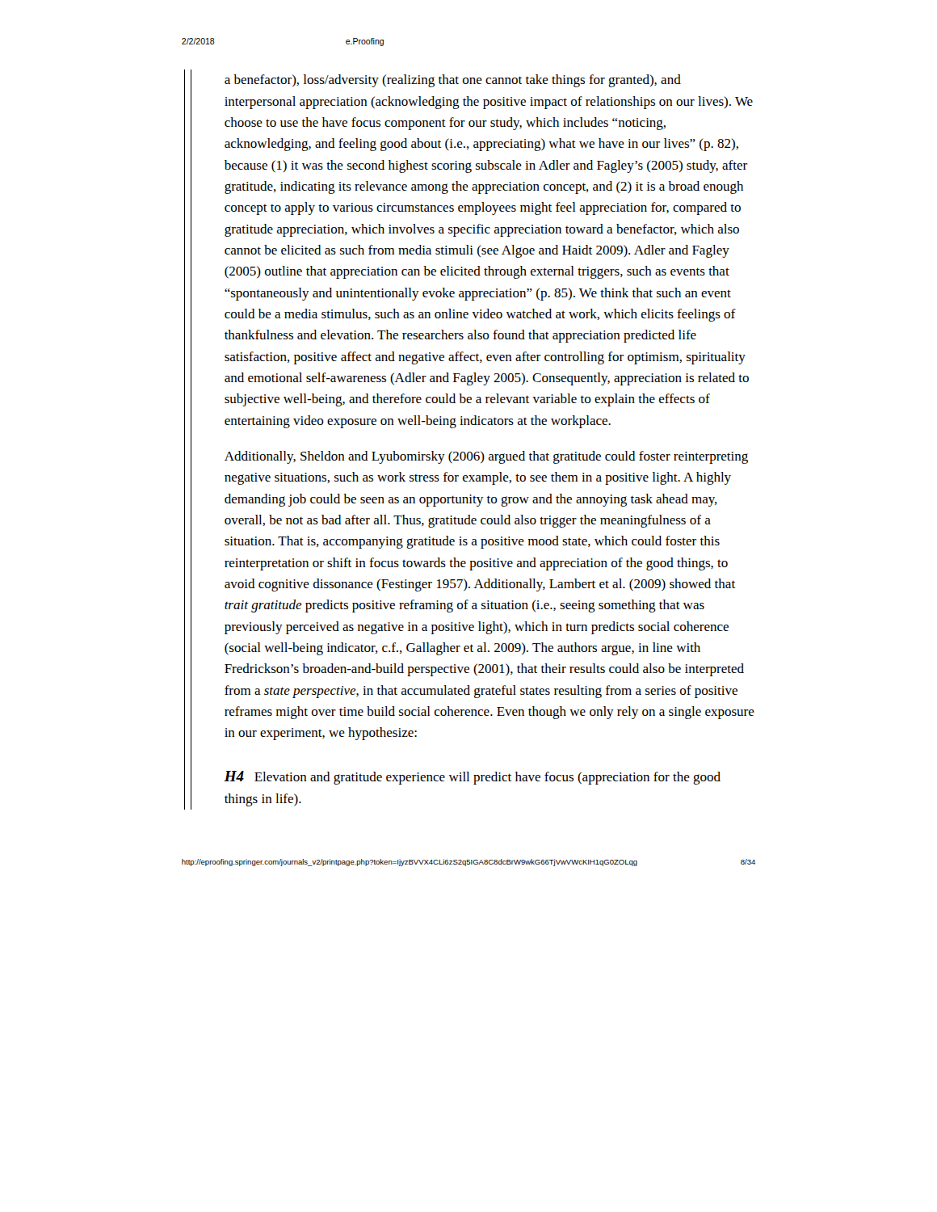2/2/2018 e.Proofing
a benefactor), loss/adversity (realizing that one cannot take things for granted), and interpersonal appreciation (acknowledging the positive impact of relationships on our lives). We choose to use the have focus component for our study, which includes “noticing, acknowledging, and feeling good about (i.e., appreciating) what we have in our lives” (p. 82), because (1) it was the second highest scoring subscale in Adler and Fagley’s (2005) study, after gratitude, indicating its relevance among the appreciation concept, and (2) it is a broad enough concept to apply to various circumstances employees might feel appreciation for, compared to gratitude appreciation, which involves a specific appreciation toward a benefactor, which also cannot be elicited as such from media stimuli (see Algoe and Haidt 2009). Adler and Fagley (2005) outline that appreciation can be elicited through external triggers, such as events that “spontaneously and unintentionally evoke appreciation” (p. 85). We think that such an event could be a media stimulus, such as an online video watched at work, which elicits feelings of thankfulness and elevation. The researchers also found that appreciation predicted life satisfaction, positive affect and negative affect, even after controlling for optimism, spirituality and emotional self-awareness (Adler and Fagley 2005). Consequently, appreciation is related to subjective well-being, and therefore could be a relevant variable to explain the effects of entertaining video exposure on well-being indicators at the workplace.
Additionally, Sheldon and Lyubomirsky (2006) argued that gratitude could foster reinterpreting negative situations, such as work stress for example, to see them in a positive light. A highly demanding job could be seen as an opportunity to grow and the annoying task ahead may, overall, be not as bad after all. Thus, gratitude could also trigger the meaningfulness of a situation. That is, accompanying gratitude is a positive mood state, which could foster this reinterpretation or shift in focus towards the positive and appreciation of the good things, to avoid cognitive dissonance (Festinger 1957). Additionally, Lambert et al. (2009) showed that trait gratitude predicts positive reframing of a situation (i.e., seeing something that was previously perceived as negative in a positive light), which in turn predicts social coherence (social well-being indicator, c.f., Gallagher et al. 2009). The authors argue, in line with Fredrickson’s broaden-and-build perspective (2001), that their results could also be interpreted from a state perspective, in that accumulated grateful states resulting from a series of positive reframes might over time build social coherence. Even though we only rely on a single exposure in our experiment, we hypothesize:
H4 Elevation and gratitude experience will predict have focus (appreciation for the good things in life).
http://eproofing.springer.com/journals_v2/printpage.php?token=IjyzBVVX4CLi6zS2q5IGA8C8dcBrW9wkG66TjVwVWcKIH1qG0ZOLqg 8/34